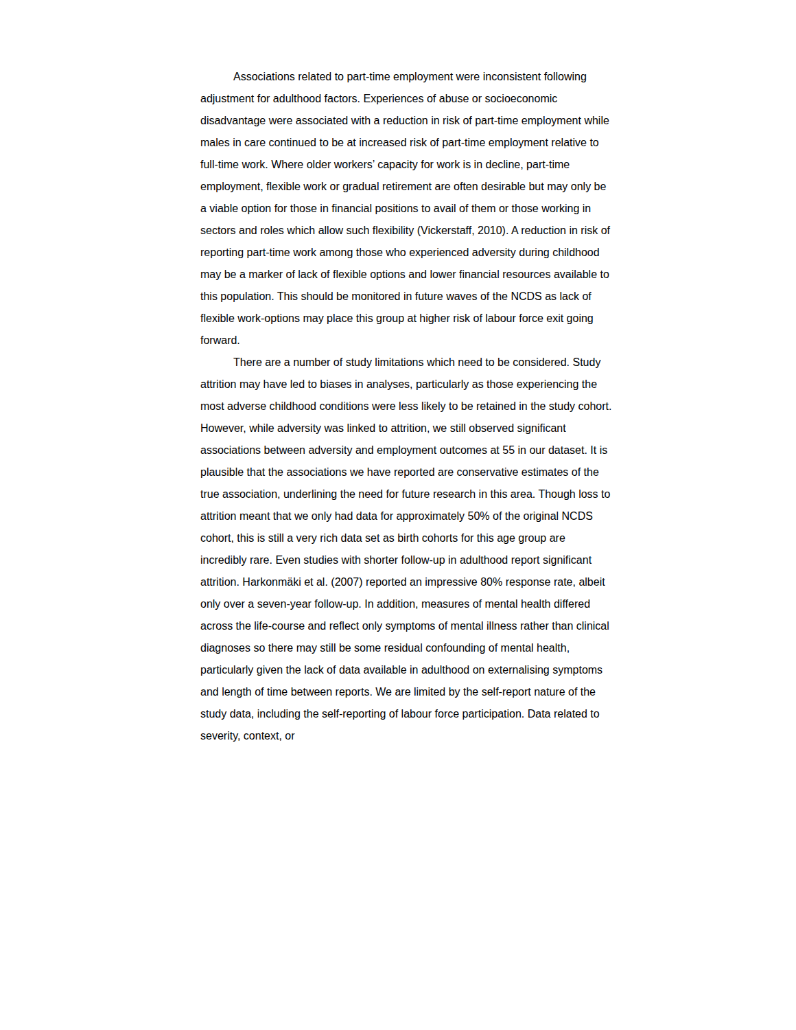Associations related to part-time employment were inconsistent following adjustment for adulthood factors. Experiences of abuse or socioeconomic disadvantage were associated with a reduction in risk of part-time employment while males in care continued to be at increased risk of part-time employment relative to full-time work. Where older workers’ capacity for work is in decline, part-time employment, flexible work or gradual retirement are often desirable but may only be a viable option for those in financial positions to avail of them or those working in sectors and roles which allow such flexibility (Vickerstaff, 2010). A reduction in risk of reporting part-time work among those who experienced adversity during childhood may be a marker of lack of flexible options and lower financial resources available to this population. This should be monitored in future waves of the NCDS as lack of flexible work-options may place this group at higher risk of labour force exit going forward.
There are a number of study limitations which need to be considered. Study attrition may have led to biases in analyses, particularly as those experiencing the most adverse childhood conditions were less likely to be retained in the study cohort. However, while adversity was linked to attrition, we still observed significant associations between adversity and employment outcomes at 55 in our dataset. It is plausible that the associations we have reported are conservative estimates of the true association, underlining the need for future research in this area. Though loss to attrition meant that we only had data for approximately 50% of the original NCDS cohort, this is still a very rich data set as birth cohorts for this age group are incredibly rare. Even studies with shorter follow-up in adulthood report significant attrition. Harkonmäki et al. (2007) reported an impressive 80% response rate, albeit only over a seven-year follow-up. In addition, measures of mental health differed across the life-course and reflect only symptoms of mental illness rather than clinical diagnoses so there may still be some residual confounding of mental health, particularly given the lack of data available in adulthood on externalising symptoms and length of time between reports. We are limited by the self-report nature of the study data, including the self-reporting of labour force participation. Data related to severity, context, or